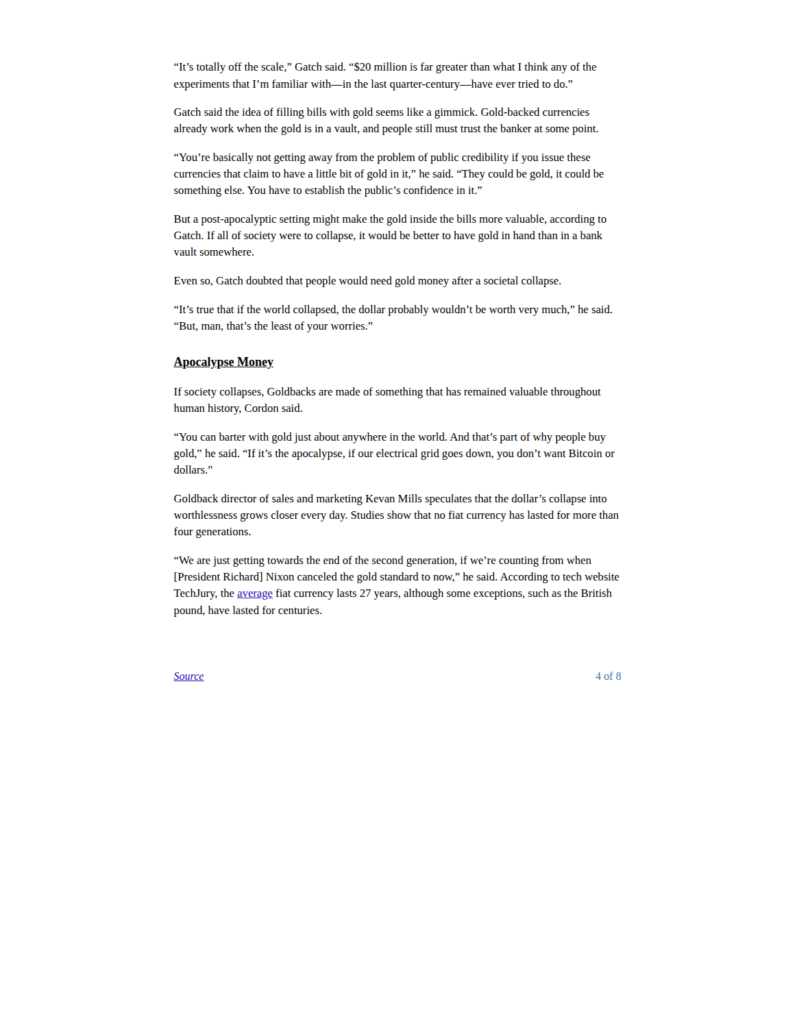“It’s totally off the scale,” Gatch said. “$20 million is far greater than what I think any of the experiments that I’m familiar with—in the last quarter-century—have ever tried to do.”
Gatch said the idea of filling bills with gold seems like a gimmick. Gold-backed currencies already work when the gold is in a vault, and people still must trust the banker at some point.
“You’re basically not getting away from the problem of public credibility if you issue these currencies that claim to have a little bit of gold in it,” he said. “They could be gold, it could be something else. You have to establish the public’s confidence in it.”
But a post-apocalyptic setting might make the gold inside the bills more valuable, according to Gatch. If all of society were to collapse, it would be better to have gold in hand than in a bank vault somewhere.
Even so, Gatch doubted that people would need gold money after a societal collapse.
“It’s true that if the world collapsed, the dollar probably wouldn’t be worth very much,” he said. “But, man, that’s the least of your worries.”
Apocalypse Money
If society collapses, Goldbacks are made of something that has remained valuable throughout human history, Cordon said.
“You can barter with gold just about anywhere in the world. And that’s part of why people buy gold,” he said. “If it’s the apocalypse, if our electrical grid goes down, you don’t want Bitcoin or dollars.”
Goldback director of sales and marketing Kevan Mills speculates that the dollar’s collapse into worthlessness grows closer every day. Studies show that no fiat currency has lasted for more than four generations.
“We are just getting towards the end of the second generation, if we’re counting from when [President Richard] Nixon canceled the gold standard to now,” he said. According to tech website TechJury, the average fiat currency lasts 27 years, although some exceptions, such as the British pound, have lasted for centuries.
Source 4 of 8